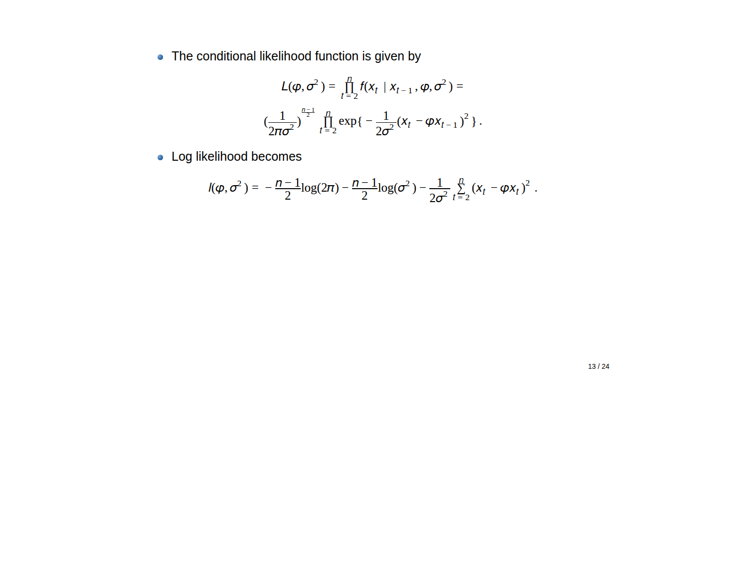The conditional likelihood function is given by
L ( φ , σ2 ) = ∏ t=2 n f ( xt | xt−1 , φ , σ2 ) =
( 1 2πσ2 ) n−12 ∏ t=2 n exp { − 1 2σ2 ( xt − φ xt−1 ) 2 } .
Log likelihood becomes
l ( φ , σ2 ) = − n−1 2 log ( 2π ) − n−1 2 log ( σ2 ) − 1 2σ2 ∑ t=2 n ( xt − φ xt ) 2 .
13 / 24